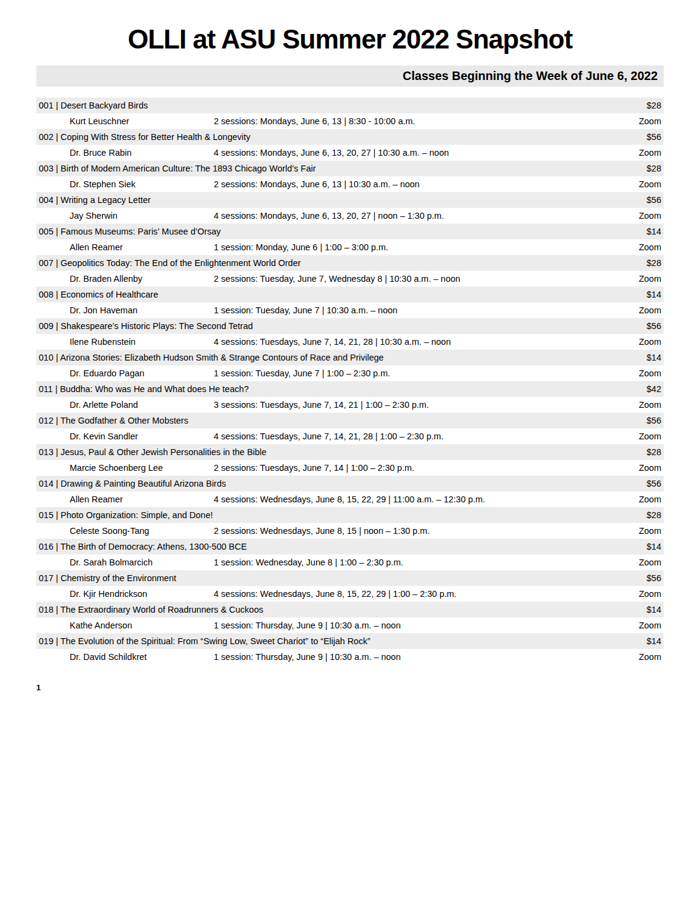OLLI at ASU Summer 2022 Snapshot
Classes Beginning the Week of June 6, 2022
| 001 / Desert Backyard Birds | $28 |
| Kurt Leuschner | 2 sessions: Mondays, June 6, 13 / 8:30 - 10:00 a.m. | Zoom |
| 002 / Coping With Stress for Better Health & Longevity | $56 |
| Dr. Bruce Rabin | 4 sessions: Mondays, June 6, 13, 20, 27 / 10:30 a.m. – noon | Zoom |
| 003 / Birth of Modern American Culture: The 1893 Chicago World’s Fair | $28 |
| Dr. Stephen Siek | 2 sessions: Mondays, June 6, 13 / 10:30 a.m. – noon | Zoom |
| 004 / Writing a Legacy Letter | $56 |
| Jay Sherwin | 4 sessions: Mondays, June 6, 13, 20, 27 / noon – 1:30 p.m. | Zoom |
| 005 / Famous Museums: Paris’ Musee d’Orsay | $14 |
| Allen Reamer | 1 session: Monday, June 6 / 1:00 – 3:00 p.m. | Zoom |
| 007 / Geopolitics Today: The End of the Enlightenment World Order | $28 |
| Dr. Braden Allenby | 2 sessions: Tuesday, June 7, Wednesday 8 / 10:30 a.m. – noon | Zoom |
| 008 / Economics of Healthcare | $14 |
| Dr. Jon Haveman | 1 session: Tuesday, June 7 / 10:30 a.m. – noon | Zoom |
| 009 / Shakespeare’s Historic Plays: The Second Tetrad | $56 |
| Ilene Rubenstein | 4 sessions: Tuesdays, June 7, 14, 21, 28 / 10:30 a.m. – noon | Zoom |
| 010 / Arizona Stories: Elizabeth Hudson Smith & Strange Contours of Race and Privilege | $14 |
| Dr. Eduardo Pagan | 1 session: Tuesday, June 7 / 1:00 – 2:30 p.m. | Zoom |
| 011 / Buddha: Who was He and What does He teach? | $42 |
| Dr. Arlette Poland | 3 sessions: Tuesdays, June 7, 14, 21 / 1:00 – 2:30 p.m. | Zoom |
| 012 / The Godfather & Other Mobsters | $56 |
| Dr. Kevin Sandler | 4 sessions: Tuesdays, June 7, 14, 21, 28 / 1:00 – 2:30 p.m. | Zoom |
| 013 / Jesus, Paul & Other Jewish Personalities in the Bible | $28 |
| Marcie Schoenberg Lee | 2 sessions: Tuesdays, June 7, 14 / 1:00 – 2:30 p.m. | Zoom |
| 014 / Drawing & Painting Beautiful Arizona Birds | $56 |
| Allen Reamer | 4 sessions: Wednesdays, June 8, 15, 22, 29 / 11:00 a.m. – 12:30 p.m. | Zoom |
| 015 / Photo Organization: Simple, and Done! | $28 |
| Celeste Soong-Tang | 2 sessions: Wednesdays, June 8, 15 / noon – 1:30 p.m. | Zoom |
| 016 / The Birth of Democracy: Athens, 1300-500 BCE | $14 |
| Dr. Sarah Bolmarcich | 1 session: Wednesday, June 8 / 1:00 – 2:30 p.m. | Zoom |
| 017 / Chemistry of the Environment | $56 |
| Dr. Kjir Hendrickson | 4 sessions: Wednesdays, June 8, 15, 22, 29 / 1:00 – 2:30 p.m. | Zoom |
| 018 / The Extraordinary World of Roadrunners & Cuckoos | $14 |
| Kathe Anderson | 1 session: Thursday, June 9 / 10:30 a.m. – noon | Zoom |
| 019 / The Evolution of the Spiritual: From “Swing Low, Sweet Chariot” to “Elijah Rock” | $14 |
| Dr. David Schildkret | 1 session: Thursday, June 9 / 10:30 a.m. – noon | Zoom |
1